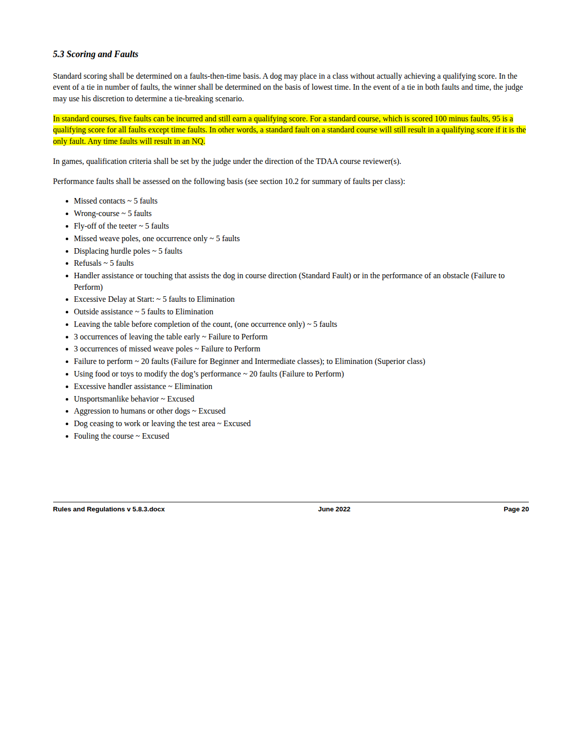5.3 Scoring and Faults
Standard scoring shall be determined on a faults-then-time basis. A dog may place in a class without actually achieving a qualifying score. In the event of a tie in number of faults, the winner shall be determined on the basis of lowest time. In the event of a tie in both faults and time, the judge may use his discretion to determine a tie-breaking scenario.
In standard courses, five faults can be incurred and still earn a qualifying score. For a standard course, which is scored 100 minus faults, 95 is a qualifying score for all faults except time faults. In other words, a standard fault on a standard course will still result in a qualifying score if it is the only fault. Any time faults will result in an NQ.
In games, qualification criteria shall be set by the judge under the direction of the TDAA course reviewer(s).
Performance faults shall be assessed on the following basis (see section 10.2 for summary of faults per class):
Missed contacts ~ 5 faults
Wrong-course ~ 5 faults
Fly-off of the teeter ~ 5 faults
Missed weave poles, one occurrence only ~ 5 faults
Displacing hurdle poles ~ 5 faults
Refusals ~ 5 faults
Handler assistance or touching that assists the dog in course direction (Standard Fault) or in the performance of an obstacle (Failure to Perform)
Excessive Delay at Start: ~ 5 faults to Elimination
Outside assistance ~ 5 faults to Elimination
Leaving the table before completion of the count, (one occurrence only) ~ 5 faults
3 occurrences of leaving the table early ~ Failure to Perform
3 occurrences of missed weave poles ~ Failure to Perform
Failure to perform ~ 20 faults (Failure for Beginner and Intermediate classes); to Elimination (Superior class)
Using food or toys to modify the dog’s performance ~ 20 faults (Failure to Perform)
Excessive handler assistance ~ Elimination
Unsportsmanlike behavior ~ Excused
Aggression to humans or other dogs ~ Excused
Dog ceasing to work or leaving the test area ~ Excused
Fouling the course ~ Excused
Rules and Regulations v 5.8.3.docx June 2022 Page 20